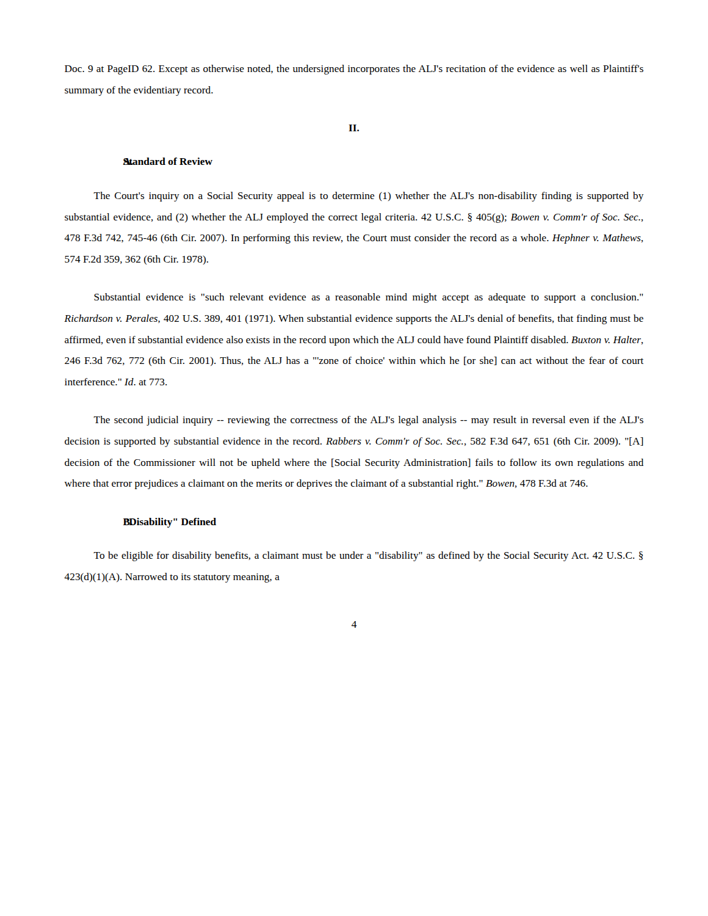Doc. 9 at PageID 62. Except as otherwise noted, the undersigned incorporates the ALJ's recitation of the evidence as well as Plaintiff's summary of the evidentiary record.
II.
A. Standard of Review
The Court's inquiry on a Social Security appeal is to determine (1) whether the ALJ's non-disability finding is supported by substantial evidence, and (2) whether the ALJ employed the correct legal criteria. 42 U.S.C. § 405(g); Bowen v. Comm'r of Soc. Sec., 478 F.3d 742, 745-46 (6th Cir. 2007). In performing this review, the Court must consider the record as a whole. Hephner v. Mathews, 574 F.2d 359, 362 (6th Cir. 1978).
Substantial evidence is "such relevant evidence as a reasonable mind might accept as adequate to support a conclusion." Richardson v. Perales, 402 U.S. 389, 401 (1971). When substantial evidence supports the ALJ's denial of benefits, that finding must be affirmed, even if substantial evidence also exists in the record upon which the ALJ could have found Plaintiff disabled. Buxton v. Halter, 246 F.3d 762, 772 (6th Cir. 2001). Thus, the ALJ has a "'zone of choice' within which he [or she] can act without the fear of court interference." Id. at 773.
The second judicial inquiry -- reviewing the correctness of the ALJ's legal analysis -- may result in reversal even if the ALJ's decision is supported by substantial evidence in the record. Rabbers v. Comm'r of Soc. Sec., 582 F.3d 647, 651 (6th Cir. 2009). "[A] decision of the Commissioner will not be upheld where the [Social Security Administration] fails to follow its own regulations and where that error prejudices a claimant on the merits or deprives the claimant of a substantial right." Bowen, 478 F.3d at 746.
B."Disability" Defined
To be eligible for disability benefits, a claimant must be under a "disability" as defined by the Social Security Act. 42 U.S.C. § 423(d)(1)(A). Narrowed to its statutory meaning, a
4